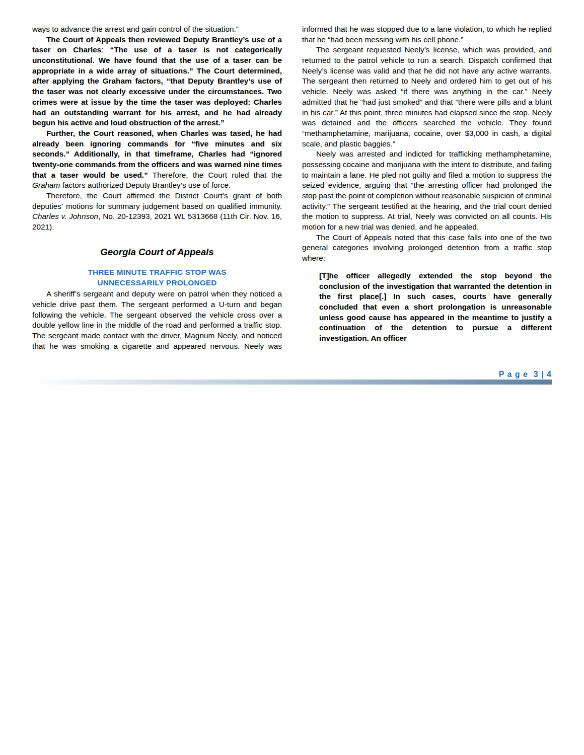ways to advance the arrest and gain control of the situation.”
The Court of Appeals then reviewed Deputy Brantley’s use of a taser on Charles: “The use of a taser is not categorically unconstitutional. We have found that the use of a taser can be appropriate in a wide array of situations.” The Court determined, after applying the Graham factors, “that Deputy Brantley’s use of the taser was not clearly excessive under the circumstances. Two crimes were at issue by the time the taser was deployed: Charles had an outstanding warrant for his arrest, and he had already begun his active and loud obstruction of the arrest.”
Further, the Court reasoned, when Charles was tased, he had already been ignoring commands for “five minutes and six seconds.” Additionally, in that timeframe, Charles had “ignored twenty-one commands from the officers and was warned nine times that a taser would be used.” Therefore, the Court ruled that the Graham factors authorized Deputy Brantley’s use of force.
Therefore, the Court affirmed the District Court’s grant of both deputies’ motions for summary judgement based on qualified immunity. Charles v. Johnson, No. 20-12393, 2021 WL 5313668 (11th Cir. Nov. 16, 2021).
Georgia Court of Appeals
Three Minute Traffic Stop Was
Unnecessarily Prolonged
A sheriff’s sergeant and deputy were on patrol when they noticed a vehicle drive past them. The sergeant performed a U-turn and began following the vehicle. The sergeant observed the vehicle cross over a double yellow line in the middle of the road and performed a traffic stop. The sergeant made contact with the driver, Magnum Neely, and noticed that he was smoking a cigarette and appeared nervous. Neely was informed that he was stopped due to a lane violation, to which he replied that he “had been messing with his cell phone.”
The sergeant requested Neely’s license, which was provided, and returned to the patrol vehicle to run a search. Dispatch confirmed that Neely’s license was valid and that he did not have any active warrants. The sergeant then returned to Neely and ordered him to get out of his vehicle. Neely was asked “if there was anything in the car.” Neely admitted that he “had just smoked” and that “there were pills and a blunt in his car.” At this point, three minutes had elapsed since the stop. Neely was detained and the officers searched the vehicle. They found “methamphetamine, marijuana, cocaine, over $3,000 in cash, a digital scale, and plastic baggies.”
Neely was arrested and indicted for trafficking methamphetamine, possessing cocaine and marijuana with the intent to distribute, and failing to maintain a lane. He pled not guilty and filed a motion to suppress the seized evidence, arguing that “the arresting officer had prolonged the stop past the point of completion without reasonable suspicion of criminal activity.” The sergeant testified at the hearing, and the trial court denied the motion to suppress. At trial, Neely was convicted on all counts. His motion for a new trial was denied, and he appealed.
The Court of Appeals noted that this case falls into one of the two general categories involving prolonged detention from a traffic stop where:
[T]he officer allegedly extended the stop beyond the conclusion of the investigation that warranted the detention in the first place[.] In such cases, courts have generally concluded that even a short prolongation is unreasonable unless good cause has appeared in the meantime to justify a continuation of the detention to pursue a different investigation. An officer
P a g e 3 | 4